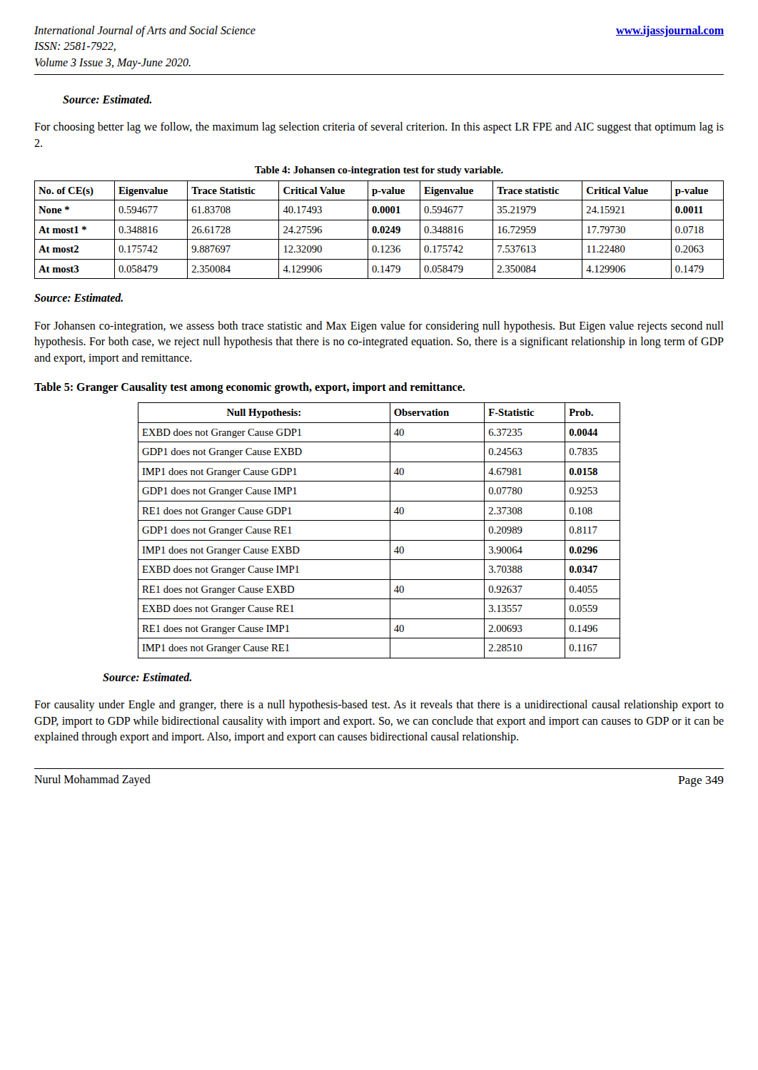International Journal of Arts and Social Science
ISSN: 2581-7922,
Volume 3 Issue 3, May-June 2020.
www.ijassjournal.com
Source: Estimated.
For choosing better lag we follow, the maximum lag selection criteria of several criterion. In this aspect LR FPE and AIC suggest that optimum lag is 2.
Table 4: Johansen co-integration test for study variable.
| No. of CE(s) | Eigenvalue | Trace Statistic | Critical Value | p-value | Eigenvalue | Trace statistic | Critical Value | p-value |
| --- | --- | --- | --- | --- | --- | --- | --- | --- |
| None * | 0.594677 | 61.83708 | 40.17493 | 0.0001 | 0.594677 | 35.21979 | 24.15921 | 0.0011 |
| At most1 * | 0.348816 | 26.61728 | 24.27596 | 0.0249 | 0.348816 | 16.72959 | 17.79730 | 0.0718 |
| At most2 | 0.175742 | 9.887697 | 12.32090 | 0.1236 | 0.175742 | 7.537613 | 11.22480 | 0.2063 |
| At most3 | 0.058479 | 2.350084 | 4.129906 | 0.1479 | 0.058479 | 2.350084 | 4.129906 | 0.1479 |
Source: Estimated.
For Johansen co-integration, we assess both trace statistic and Max Eigen value for considering null hypothesis. But Eigen value rejects second null hypothesis. For both case, we reject null hypothesis that there is no co-integrated equation. So, there is a significant relationship in long term of GDP and export, import and remittance.
Table 5: Granger Causality test among economic growth, export, import and remittance.
| Null Hypothesis: | Observation | F-Statistic | Prob. |
| --- | --- | --- | --- |
| EXBD does not Granger Cause GDP1 | 40 | 6.37235 | 0.0044 |
| GDP1 does not Granger Cause EXBD | | 0.24563 | 0.7835 |
| IMP1 does not Granger Cause GDP1 | 40 | 4.67981 | 0.0158 |
| GDP1 does not Granger Cause IMP1 | | 0.07780 | 0.9253 |
| RE1 does not Granger Cause GDP1 | 40 | 2.37308 | 0.108 |
| GDP1 does not Granger Cause RE1 | | 0.20989 | 0.8117 |
| IMP1 does not Granger Cause EXBD | 40 | 3.90064 | 0.0296 |
| EXBD does not Granger Cause IMP1 | | 3.70388 | 0.0347 |
| RE1 does not Granger Cause EXBD | 40 | 0.92637 | 0.4055 |
| EXBD does not Granger Cause RE1 | | 3.13557 | 0.0559 |
| RE1 does not Granger Cause IMP1 | 40 | 2.00693 | 0.1496 |
| IMP1 does not Granger Cause RE1 | | 2.28510 | 0.1167 |
Source: Estimated.
For causality under Engle and granger, there is a null hypothesis-based test. As it reveals that there is a unidirectional causal relationship export to GDP, import to GDP while bidirectional causality with import and export. So, we can conclude that export and import can causes to GDP or it can be explained through export and import. Also, import and export can causes bidirectional causal relationship.
Nurul Mohammad Zayed
Page 349